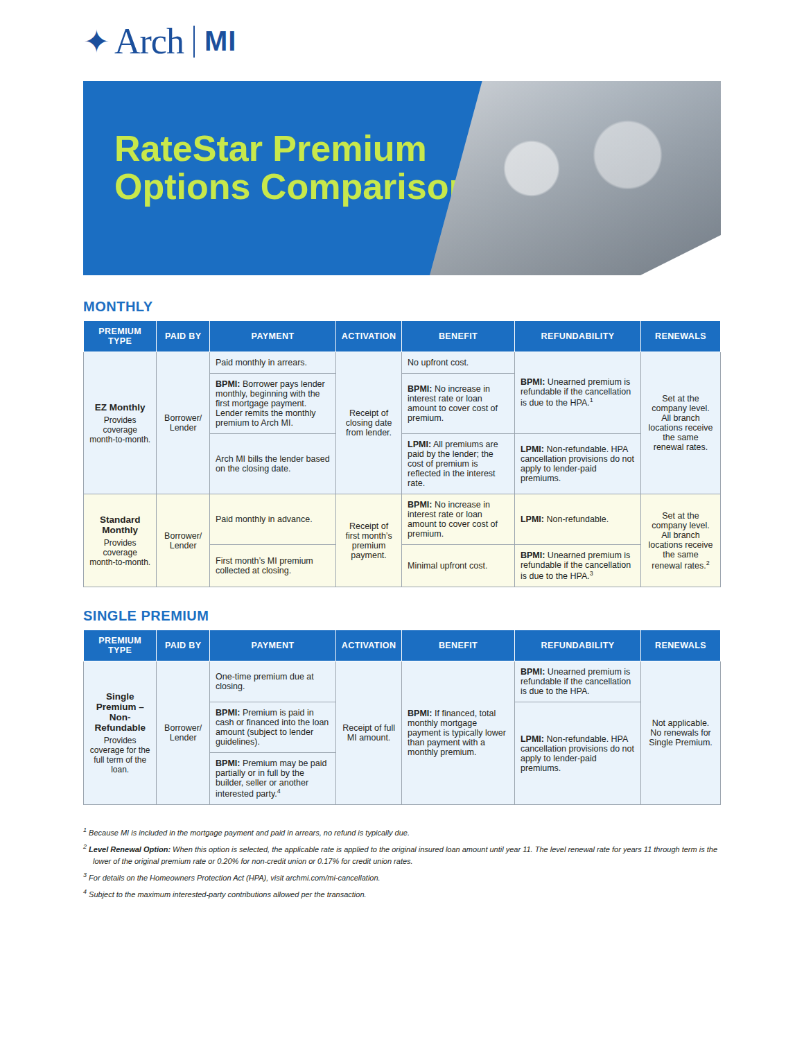✦ Arch MI
RateStar Premium
Options Comparison
MONTHLY
| PREMIUM TYPE | PAID BY | PAYMENT | ACTIVATION | BENEFIT | REFUNDABILITY | RENEWALS |
| --- | --- | --- | --- | --- | --- | --- |
| EZ Monthly Provides coverage month-to-month. | Borrower/ Lender | Paid monthly in arrears. | Receipt of closing date from lender. | No upfront cost. | BPMI: Unearned premium is refundable if the cancellation is due to the HPA. 1 | Set at the company level. All branch locations receive the same renewal rates. |
| BPMI: Borrower pays lender monthly, beginning with the first mortgage payment. Lender remits the monthly premium to Arch MI. | BPMI: No increase in interest rate or loan amount to cover cost of premium. |
| Arch MI bills the lender based on the closing date. | LPMI: All premiums are paid by the lender; the cost of premium is reflected in the interest rate. | LPMI: Non-refundable. HPA cancellation provisions do not apply to lender-paid premiums. |
| Standard Monthly Provides coverage month-to-month. | Borrower/ Lender | Paid monthly in advance. | Receipt of first month’s premium payment. | BPMI: No increase in interest rate or loan amount to cover cost of premium. | LPMI: Non-refundable. | Set at the company level. All branch locations receive the same renewal rates. 2 |
| First month’s MI premium collected at closing. | Minimal upfront cost. | BPMI: Unearned premium is refundable if the cancellation is due to the HPA. 3 |
SINGLE PREMIUM
| PREMIUM TYPE | PAID BY | PAYMENT | ACTIVATION | BENEFIT | REFUNDABILITY | RENEWALS |
| --- | --- | --- | --- | --- | --- | --- |
| Single Premium – Non-Refundable Provides coverage for the full term of the loan. | Borrower/ Lender | One-time premium due at closing. | Receipt of full MI amount. | BPMI: If financed, total monthly mortgage payment is typically lower than payment with a monthly premium. | BPMI: Unearned premium is refundable if the cancellation is due to the HPA. | Not applicable. No renewals for Single Premium. |
| BPMI: Premium is paid in cash or financed into the loan amount (subject to lender guidelines). | LPMI: Non-refundable. HPA cancellation provisions do not apply to lender-paid premiums. |
| BPMI: Premium may be paid partially or in full by the builder, seller or another interested party. 4 |
1 Because MI is included in the mortgage payment and paid in arrears, no refund is typically due.
2 Level Renewal Option: When this option is selected, the applicable rate is applied to the original insured loan amount until year 11. The level renewal rate for years 11 through term is the lower of the original premium rate or 0.20% for non-credit union or 0.17% for credit union rates.
3 For details on the Homeowners Protection Act (HPA), visit archmi.com/mi-cancellation.
4 Subject to the maximum interested-party contributions allowed per the transaction.